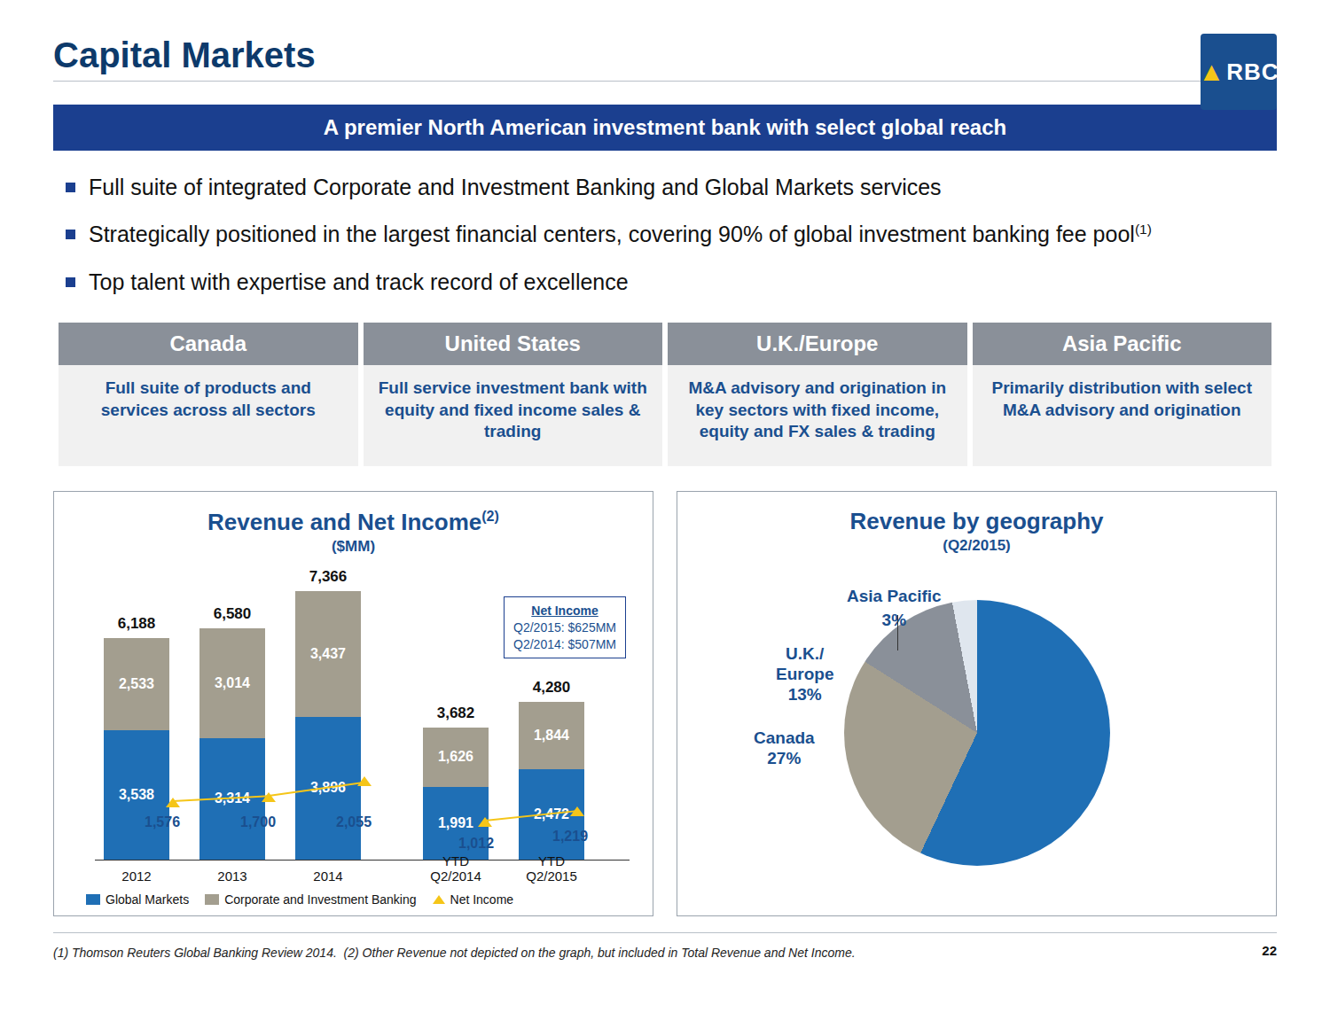▲RBC
Capital Markets
A premier North American investment bank with select global reach
Full suite of integrated Corporate and Investment Banking and Global Markets services
Strategically positioned in the largest financial centers, covering 90% of global investment banking fee pool(1)
Top talent with expertise and track record of excellence
| Canada | United States | U.K./Europe | Asia Pacific |
| --- | --- | --- | --- |
| Full suite of products and services across all sectors | Full service investment bank with equity and fixed income sales & trading | M&A advisory and origination in key sectors with fixed income, equity and FX sales & trading | Primarily distribution with select M&A advisory and origination |
Revenue and Net Income(2)
($MM)
Net Income
Q2/2015: $625MM
Q2/2014: $507MM
6,188
2,533
3,538
6,580
3,014
3,314
7,366
3,437
3,896
3,682
1,626
1,991
4,280
1,844
2,472
1,576
1,700
2,055
1,012
1,219
2012
2013
2014
YTD Q2/2014
YTD Q2/2015
Global Markets Corporate and Investment Banking Net Income
Revenue by geography
(Q2/2015)
U.S.
57%
Canada
27%
U.K./
Europe
13%
Asia Pacific3%
22
(1) Thomson Reuters Global Banking Review 2014. (2) Other Revenue not depicted on the graph, but included in Total Revenue and Net Income.